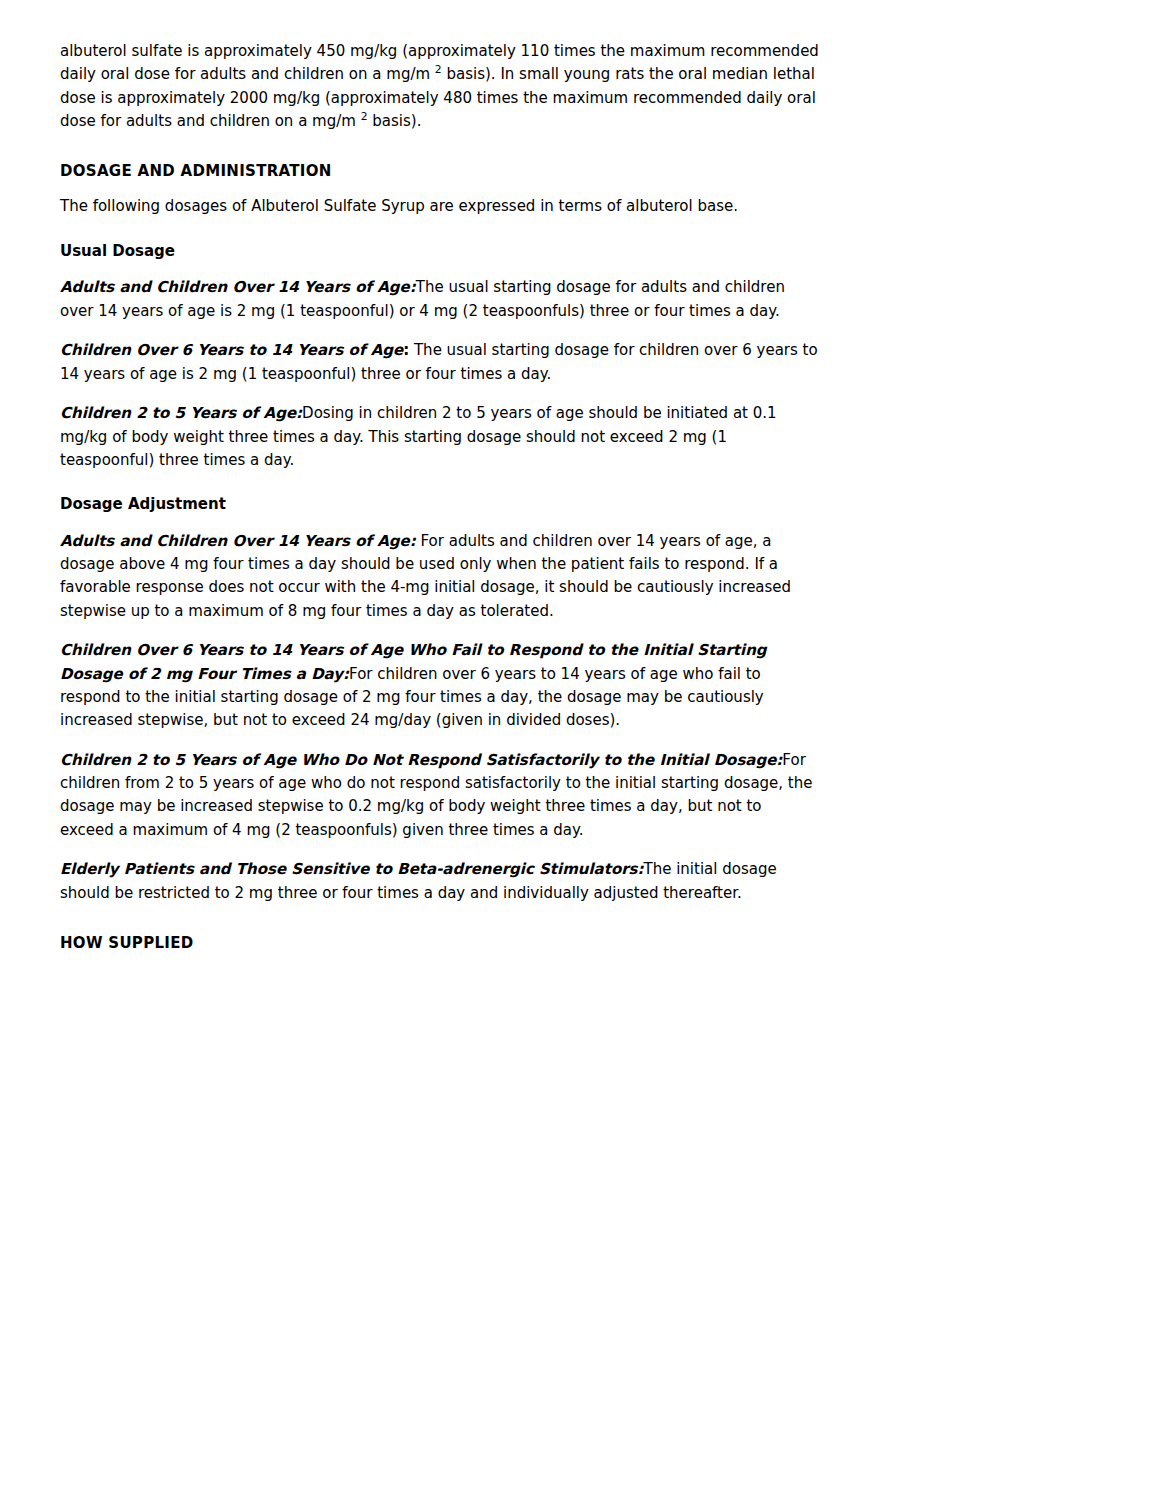albuterol sulfate is approximately 450 mg/kg (approximately 110 times the maximum recommended daily oral dose for adults and children on a mg/m 2 basis). In small young rats the oral median lethal dose is approximately 2000 mg/kg (approximately 480 times the maximum recommended daily oral dose for adults and children on a mg/m 2 basis).
DOSAGE AND ADMINISTRATION
The following dosages of Albuterol Sulfate Syrup are expressed in terms of albuterol base.
Usual Dosage
Adults and Children Over 14 Years of Age: The usual starting dosage for adults and children over 14 years of age is 2 mg (1 teaspoonful) or 4 mg (2 teaspoonfuls) three or four times a day.
Children Over 6 Years to 14 Years of Age: The usual starting dosage for children over 6 years to 14 years of age is 2 mg (1 teaspoonful) three or four times a day.
Children 2 to 5 Years of Age: Dosing in children 2 to 5 years of age should be initiated at 0.1 mg/kg of body weight three times a day. This starting dosage should not exceed 2 mg (1 teaspoonful) three times a day.
Dosage Adjustment
Adults and Children Over 14 Years of Age: For adults and children over 14 years of age, a dosage above 4 mg four times a day should be used only when the patient fails to respond. If a favorable response does not occur with the 4-mg initial dosage, it should be cautiously increased stepwise up to a maximum of 8 mg four times a day as tolerated.
Children Over 6 Years to 14 Years of Age Who Fail to Respond to the Initial Starting Dosage of 2 mg Four Times a Day: For children over 6 years to 14 years of age who fail to respond to the initial starting dosage of 2 mg four times a day, the dosage may be cautiously increased stepwise, but not to exceed 24 mg/day (given in divided doses).
Children 2 to 5 Years of Age Who Do Not Respond Satisfactorily to the Initial Dosage: For children from 2 to 5 years of age who do not respond satisfactorily to the initial starting dosage, the dosage may be increased stepwise to 0.2 mg/kg of body weight three times a day, but not to exceed a maximum of 4 mg (2 teaspoonfuls) given three times a day.
Elderly Patients and Those Sensitive to Beta-adrenergic Stimulators: The initial dosage should be restricted to 2 mg three or four times a day and individually adjusted thereafter.
HOW SUPPLIED